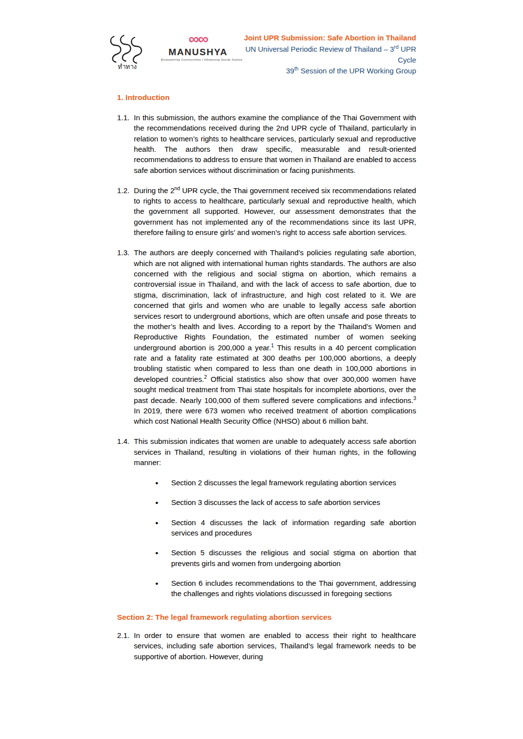ทำทาง
∞∞
MANUSHYA
Empowering Communities | Advancing Social Justice
Joint UPR Submission: Safe Abortion in Thailand
UN Universal Periodic Review of Thailand – 3rd UPR Cycle
39th Session of the UPR Working Group
1. Introduction
1.1.
In this submission, the authors examine the compliance of the Thai Government with the recommendations received during the 2nd UPR cycle of Thailand, particularly in relation to women’s rights to healthcare services, particularly sexual and reproductive health. The authors then draw specific, measurable and result-oriented recommendations to address to ensure that women in Thailand are enabled to access safe abortion services without discrimination or facing punishments.
1.2.
During the 2nd UPR cycle, the Thai government received six recommendations related to rights to access to healthcare, particularly sexual and reproductive health, which the government all supported. However, our assessment demonstrates that the government has not implemented any of the recommendations since its last UPR, therefore failing to ensure girls’ and women’s right to access safe abortion services.
1.3.
The authors are deeply concerned with Thailand’s policies regulating safe abortion, which are not aligned with international human rights standards. The authors are also concerned with the religious and social stigma on abortion, which remains a controversial issue in Thailand, and with the lack of access to safe abortion, due to stigma, discrimination, lack of infrastructure, and high cost related to it. We are concerned that girls and women who are unable to legally access safe abortion services resort to underground abortions, which are often unsafe and pose threats to the mother’s health and lives. According to a report by the Thailand’s Women and Reproductive Rights Foundation, the estimated number of women seeking underground abortion is 200,000 a year.1 This results in a 40 percent complication rate and a fatality rate estimated at 300 deaths per 100,000 abortions, a deeply troubling statistic when compared to less than one death in 100,000 abortions in developed countries.2 Official statistics also show that over 300,000 women have sought medical treatment from Thai state hospitals for incomplete abortions, over the past decade. Nearly 100,000 of them suffered severe complications and infections.3 In 2019, there were 673 women who received treatment of abortion complications which cost National Health Security Office (NHSO) about 6 million baht.
1.4.
This submission indicates that women are unable to adequately access safe abortion services in Thailand, resulting in violations of their human rights, in the following manner:
Section 2 discusses the legal framework regulating abortion services
Section 3 discusses the lack of access to safe abortion services
Section 4 discusses the lack of information regarding safe abortion services and procedures
Section 5 discusses the religious and social stigma on abortion that prevents girls and women from undergoing abortion
Section 6 includes recommendations to the Thai government, addressing the challenges and rights violations discussed in foregoing sections
Section 2: The legal framework regulating abortion services
2.1.
In order to ensure that women are enabled to access their right to healthcare services, including safe abortion services, Thailand’s legal framework needs to be supportive of abortion. However, during